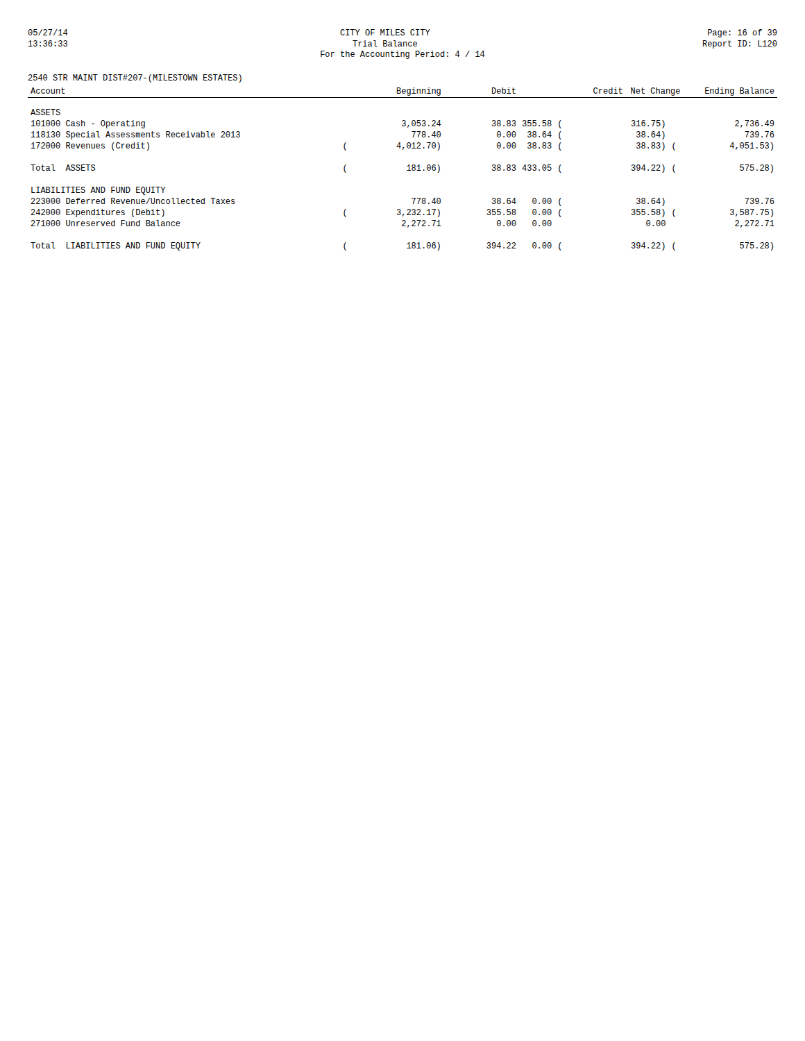05/27/14 13:36:33
CITY OF MILES CITY Trial Balance
Page: 16 of 39 Report ID: L120
For the Accounting Period: 4 / 14
2540 STR MAINT DIST#207-(MILESTOWN ESTATES)
Trial balance detail for fund 2540 STR MAINT DIST#207-(MILESTOWN ESTATES), accounting period 4/14
| Account | Beginning | Debit | Credit | Net Change | Ending Balance |
| --- | --- | --- | --- | --- | --- |
| ASSETS |
| 101000 Cash - Operating | | 3,053.24 | 38.83 | 355.58 | ( | 316.75) | | 2,736.49 |
| 118130 Special Assessments Receivable 2013 | | 778.40 | 0.00 | 38.64 | ( | 38.64) | | 739.76 |
| 172000 Revenues (Credit) | ( | 4,012.70) | 0.00 | 38.83 | ( | 38.83) | ( | 4,051.53) |
| Total ASSETS | ( | 181.06) | 38.83 | 433.05 | ( | 394.22) | ( | 575.28) |
| LIABILITIES AND FUND EQUITY |
| 223000 Deferred Revenue/Uncollected Taxes | | 778.40 | 38.64 | 0.00 | ( | 38.64) | | 739.76 |
| 242000 Expenditures (Debit) | ( | 3,232.17) | 355.58 | 0.00 | ( | 355.58) | ( | 3,587.75) |
| 271000 Unreserved Fund Balance | | 2,272.71 | 0.00 | 0.00 | | 0.00 | | 2,272.71 |
| Total LIABILITIES AND FUND EQUITY | ( | 181.06) | 394.22 | 0.00 | ( | 394.22) | ( | 575.28) |